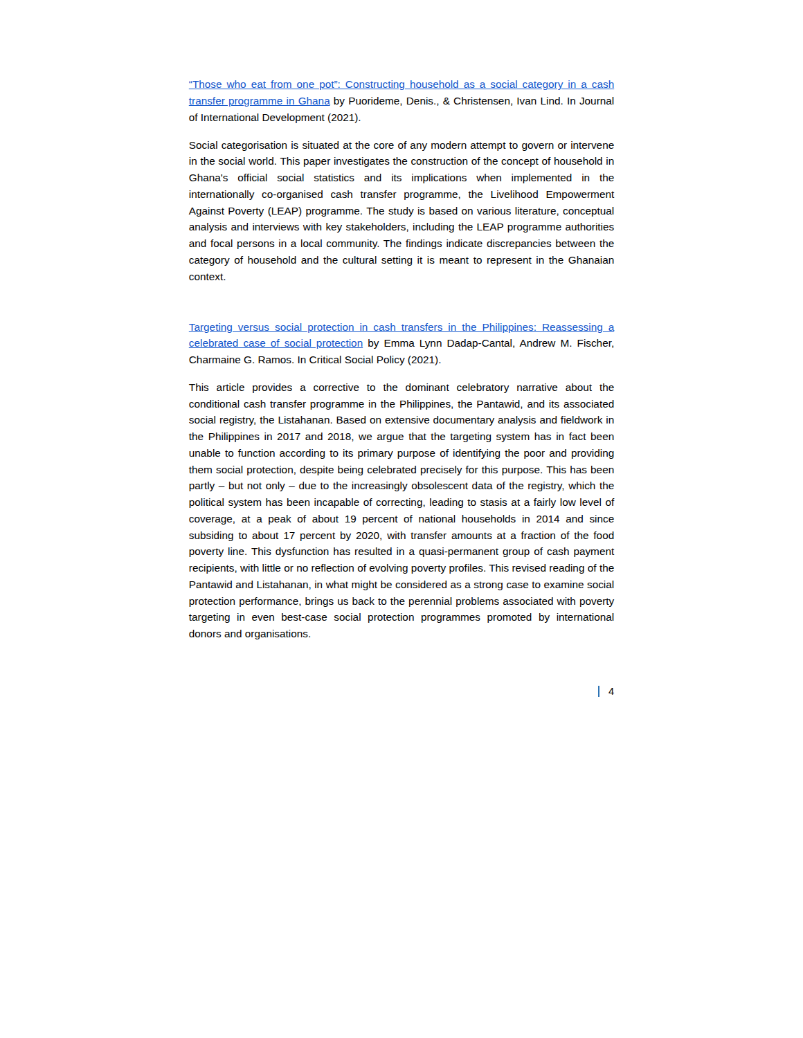“Those who eat from one pot”: Constructing household as a social category in a cash transfer programme in Ghana by Puorideme, Denis., & Christensen, Ivan Lind. In Journal of International Development (2021).
Social categorisation is situated at the core of any modern attempt to govern or intervene in the social world. This paper investigates the construction of the concept of household in Ghana's official social statistics and its implications when implemented in the internationally co-organised cash transfer programme, the Livelihood Empowerment Against Poverty (LEAP) programme. The study is based on various literature, conceptual analysis and interviews with key stakeholders, including the LEAP programme authorities and focal persons in a local community. The findings indicate discrepancies between the category of household and the cultural setting it is meant to represent in the Ghanaian context.
Targeting versus social protection in cash transfers in the Philippines: Reassessing a celebrated case of social protection by Emma Lynn Dadap-Cantal, Andrew M. Fischer, Charmaine G. Ramos. In Critical Social Policy (2021).
This article provides a corrective to the dominant celebratory narrative about the conditional cash transfer programme in the Philippines, the Pantawid, and its associated social registry, the Listahanan. Based on extensive documentary analysis and fieldwork in the Philippines in 2017 and 2018, we argue that the targeting system has in fact been unable to function according to its primary purpose of identifying the poor and providing them social protection, despite being celebrated precisely for this purpose. This has been partly – but not only – due to the increasingly obsolescent data of the registry, which the political system has been incapable of correcting, leading to stasis at a fairly low level of coverage, at a peak of about 19 percent of national households in 2014 and since subsiding to about 17 percent by 2020, with transfer amounts at a fraction of the food poverty line. This dysfunction has resulted in a quasi-permanent group of cash payment recipients, with little or no reflection of evolving poverty profiles. This revised reading of the Pantawid and Listahanan, in what might be considered as a strong case to examine social protection performance, brings us back to the perennial problems associated with poverty targeting in even best-case social protection programmes promoted by international donors and organisations.
4